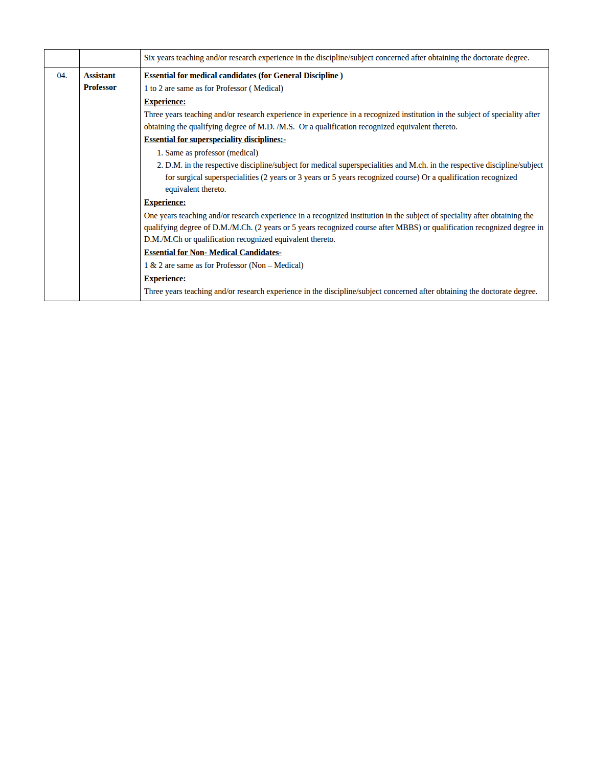| | | Six years teaching and/or research experience in the discipline/subject concerned after obtaining the doctorate degree. |
| 04. | Assistant Professor | Essential for medical candidates (for General Discipline ) 1 to 2 are same as for Professor ( Medical) Experience: Three years teaching and/or research experience in experience in a recognized institution in the subject of speciality after obtaining the qualifying degree of M.D. /M.S. Or a qualification recognized equivalent thereto. Essential for superspeciality disciplines:- Same as professor (medical) D.M. in the respective discipline/subject for medical superspecialities and M.ch. in the respective discipline/subject for surgical superspecialities (2 years or 3 years or 5 years recognized course) Or a qualification recognized equivalent thereto. Experience: One years teaching and/or research experience in a recognized institution in the subject of speciality after obtaining the qualifying degree of D.M./M.Ch. (2 years or 5 years recognized course after MBBS) or qualification recognized degree in D.M./M.Ch or qualification recognized equivalent thereto. Essential for Non- Medical Candidates- 1 & 2 are same as for Professor (Non – Medical) Experience: Three years teaching and/or research experience in the discipline/subject concerned after obtaining the doctorate degree. |